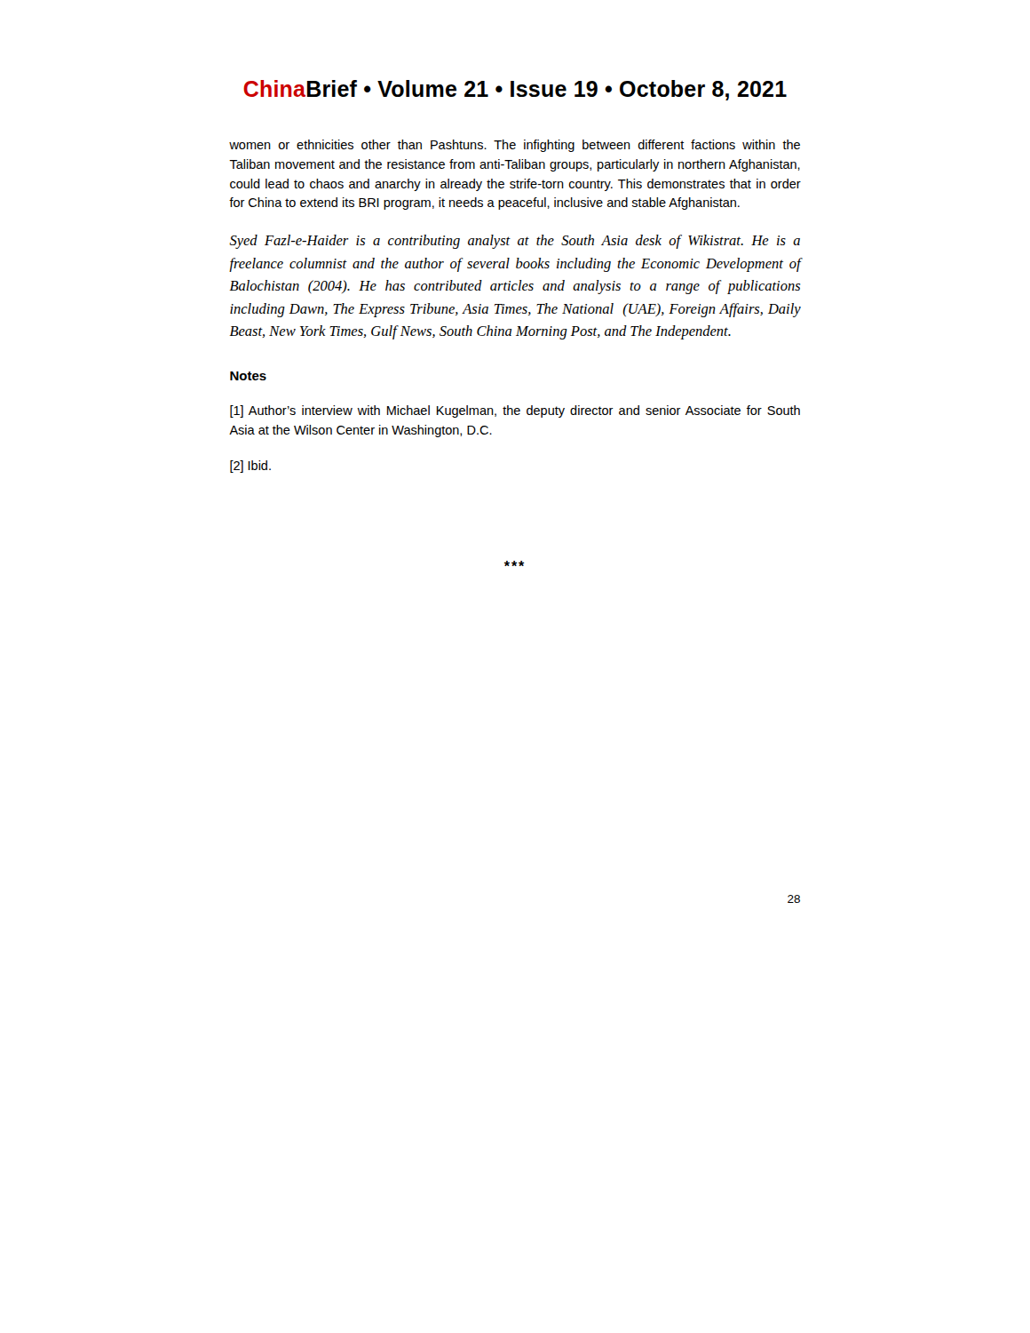China Brief • Volume 21 • Issue 19 • October 8, 2021
women or ethnicities other than Pashtuns. The infighting between different factions within the Taliban movement and the resistance from anti-Taliban groups, particularly in northern Afghanistan, could lead to chaos and anarchy in already the strife-torn country. This demonstrates that in order for China to extend its BRI program, it needs a peaceful, inclusive and stable Afghanistan.
Syed Fazl-e-Haider is a contributing analyst at the South Asia desk of Wikistrat. He is a freelance columnist and the author of several books including the Economic Development of Balochistan (2004). He has contributed articles and analysis to a range of publications including Dawn, The Express Tribune, Asia Times, The National (UAE), Foreign Affairs, Daily Beast, New York Times, Gulf News, South China Morning Post, and The Independent.
Notes
[1] Author’s interview with Michael Kugelman, the deputy director and senior Associate for South Asia at the Wilson Center in Washington, D.C.
[2] Ibid.
***
28